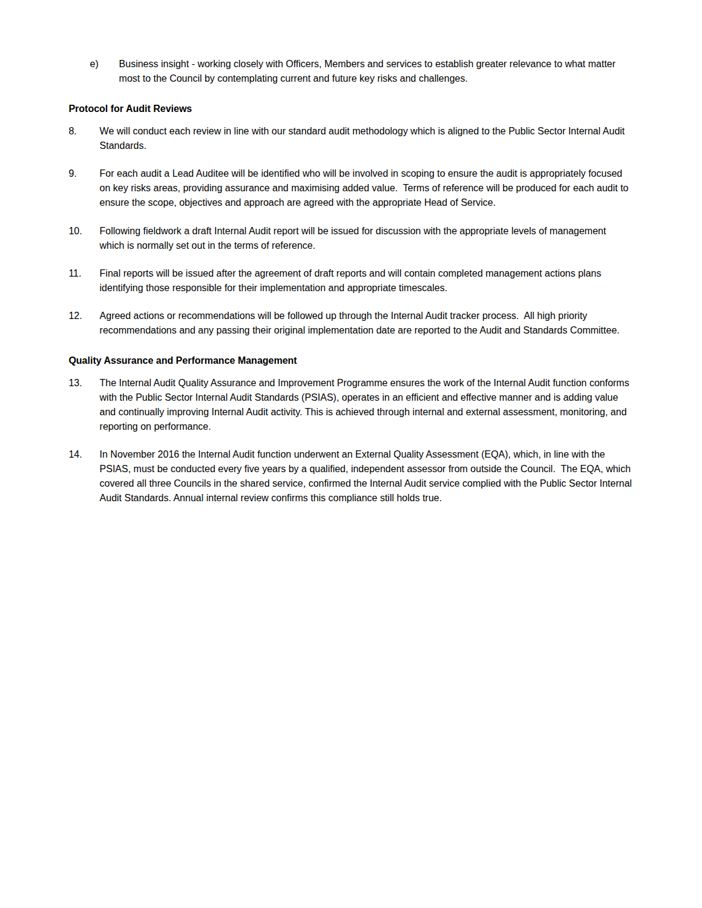e) Business insight - working closely with Officers, Members and services to establish greater relevance to what matter most to the Council by contemplating current and future key risks and challenges.
Protocol for Audit Reviews
8. We will conduct each review in line with our standard audit methodology which is aligned to the Public Sector Internal Audit Standards.
9. For each audit a Lead Auditee will be identified who will be involved in scoping to ensure the audit is appropriately focused on key risks areas, providing assurance and maximising added value. Terms of reference will be produced for each audit to ensure the scope, objectives and approach are agreed with the appropriate Head of Service.
10. Following fieldwork a draft Internal Audit report will be issued for discussion with the appropriate levels of management which is normally set out in the terms of reference.
11. Final reports will be issued after the agreement of draft reports and will contain completed management actions plans identifying those responsible for their implementation and appropriate timescales.
12. Agreed actions or recommendations will be followed up through the Internal Audit tracker process. All high priority recommendations and any passing their original implementation date are reported to the Audit and Standards Committee.
Quality Assurance and Performance Management
13. The Internal Audit Quality Assurance and Improvement Programme ensures the work of the Internal Audit function conforms with the Public Sector Internal Audit Standards (PSIAS), operates in an efficient and effective manner and is adding value and continually improving Internal Audit activity. This is achieved through internal and external assessment, monitoring, and reporting on performance.
14. In November 2016 the Internal Audit function underwent an External Quality Assessment (EQA), which, in line with the PSIAS, must be conducted every five years by a qualified, independent assessor from outside the Council. The EQA, which covered all three Councils in the shared service, confirmed the Internal Audit service complied with the Public Sector Internal Audit Standards. Annual internal review confirms this compliance still holds true.